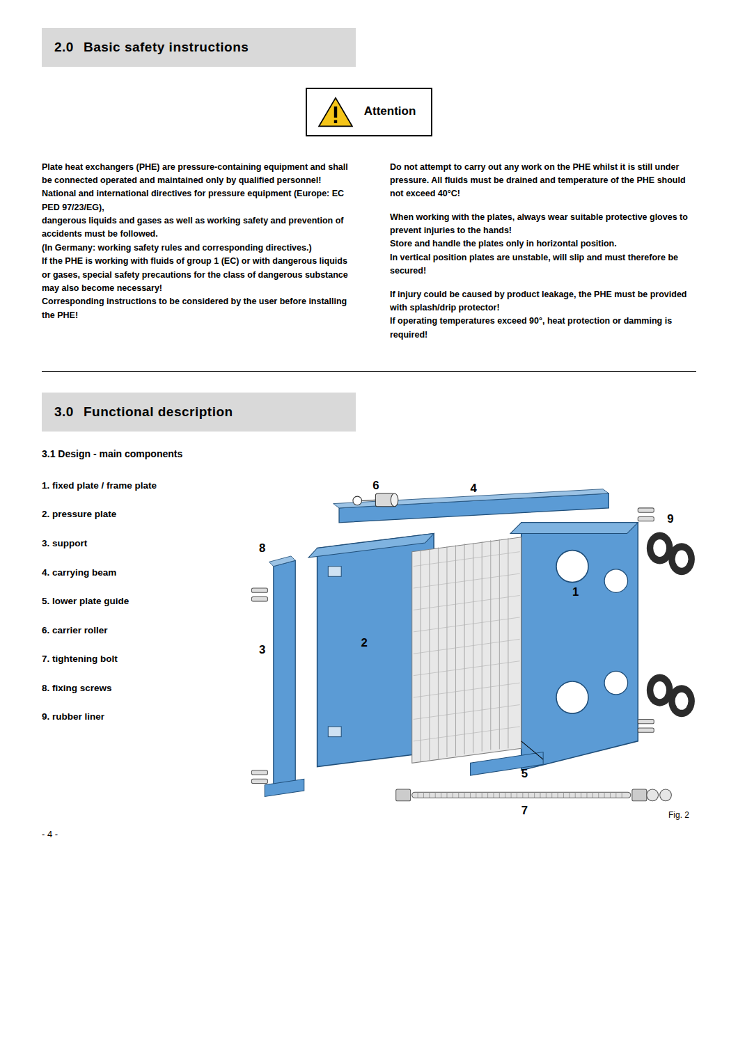2.0 Basic safety instructions
Attention
Plate heat exchangers (PHE) are pressure-containing equipment and shall be connected operated and maintained only by qualified personnel!
National and international directives for pressure equipment (Europe: EC PED 97/23/EG),
dangerous liquids and gases as well as working safety and prevention of accidents must be followed.
(In Germany: working safety rules and corresponding directives.)
If the PHE is working with fluids of group 1 (EC) or with dangerous liquids or gases, special safety precautions for the class of dangerous substance may also become necessary!
Corresponding instructions to be considered by the user before installing the PHE!
Do not attempt to carry out any work on the PHE whilst it is still under pressure. All fluids must be drained and temperature of the PHE should not exceed 40°C!
When working with the plates, always wear suitable protective gloves to prevent injuries to the hands!
Store and handle the plates only in horizontal position.
In vertical position plates are unstable, will slip and must therefore be secured!
If injury could be caused by product leakage, the PHE must be provided with splash/drip protector!
If operating temperatures exceed 90°, heat protection or damming is required!
3.0 Functional description
3.1 Design - main components
fixed plate / frame plate
pressure plate
support
carrying beam
lower plate guide
carrier roller
tightening bolt
fixing screws
rubber liner
6 4 1 2 3 8 9 5 7
Fig. 2
- 4 -